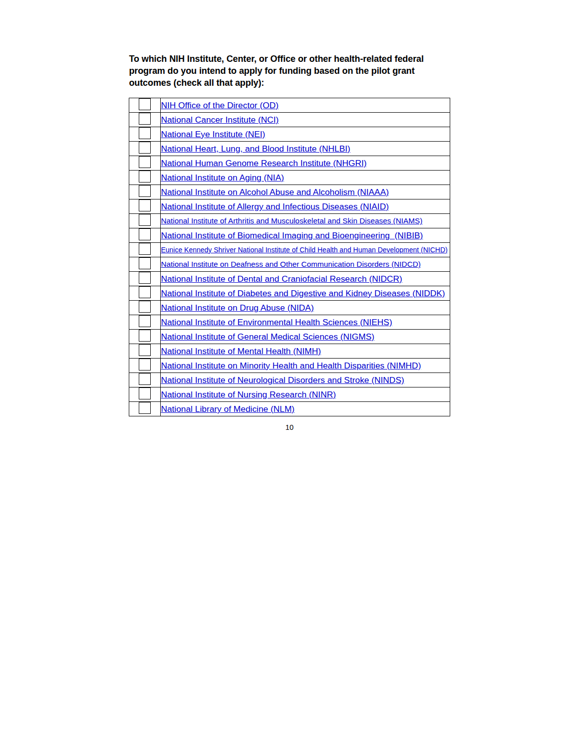To which NIH Institute, Center, or Office or other health-related federal program do you intend to apply for funding based on the pilot grant outcomes (check all that apply):
| | NIH Office of the Director (OD) |
| | National Cancer Institute (NCI) |
| | National Eye Institute (NEI) |
| | National Heart, Lung, and Blood Institute (NHLBI) |
| | National Human Genome Research Institute (NHGRI) |
| | National Institute on Aging (NIA) |
| | National Institute on Alcohol Abuse and Alcoholism (NIAAA) |
| | National Institute of Allergy and Infectious Diseases (NIAID) |
| | National Institute of Arthritis and Musculoskeletal and Skin Diseases (NIAMS) |
| | National Institute of Biomedical Imaging and Bioengineering (NIBIB) |
| | Eunice Kennedy Shriver National Institute of Child Health and Human Development (NICHD) |
| | National Institute on Deafness and Other Communication Disorders (NIDCD) |
| | National Institute of Dental and Craniofacial Research (NIDCR) |
| | National Institute of Diabetes and Digestive and Kidney Diseases (NIDDK) |
| | National Institute on Drug Abuse (NIDA) |
| | National Institute of Environmental Health Sciences (NIEHS) |
| | National Institute of General Medical Sciences (NIGMS) |
| | National Institute of Mental Health (NIMH) |
| | National Institute on Minority Health and Health Disparities (NIMHD) |
| | National Institute of Neurological Disorders and Stroke (NINDS) |
| | National Institute of Nursing Research (NINR) |
| | National Library of Medicine (NLM) |
10